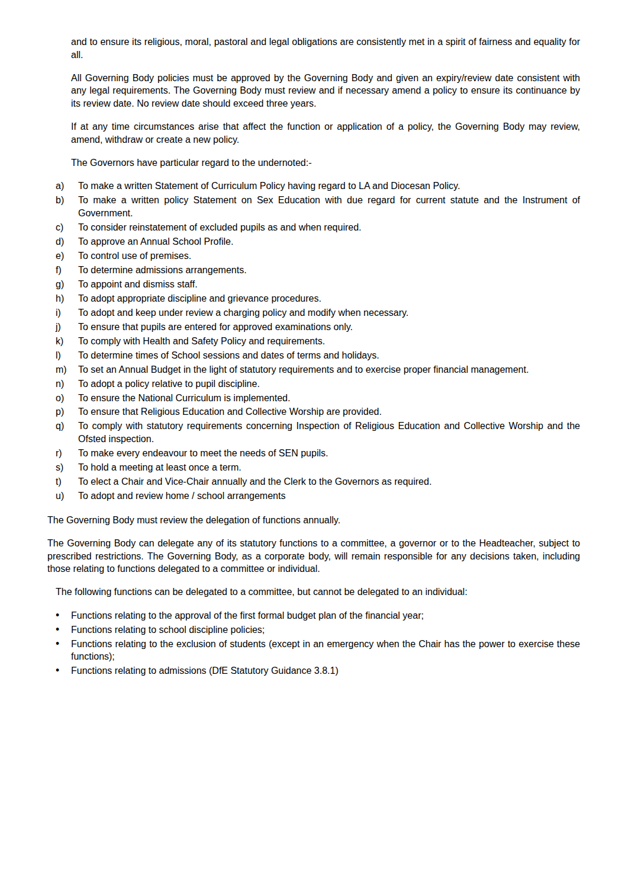and to ensure its religious, moral, pastoral and legal obligations are consistently met in a spirit of fairness and equality for all.
All Governing Body policies must be approved by the Governing Body and given an expiry/review date consistent with any legal requirements. The Governing Body must review and if necessary amend a policy to ensure its continuance by its review date. No review date should exceed three years.
If at any time circumstances arise that affect the function or application of a policy, the Governing Body may review, amend, withdraw or create a new policy.
The Governors have particular regard to the undernoted:-
To make a written Statement of Curriculum Policy having regard to LA and Diocesan Policy.
To make a written policy Statement on Sex Education with due regard for current statute and the Instrument of Government.
To consider reinstatement of excluded pupils as and when required.
To approve an Annual School Profile.
To control use of premises.
To determine admissions arrangements.
To appoint and dismiss staff.
To adopt appropriate discipline and grievance procedures.
To adopt and keep under review a charging policy and modify when necessary.
To ensure that pupils are entered for approved examinations only.
To comply with Health and Safety Policy and requirements.
To determine times of School sessions and dates of terms and holidays.
To set an Annual Budget in the light of statutory requirements and to exercise proper financial management.
To adopt a policy relative to pupil discipline.
To ensure the National Curriculum is implemented.
To ensure that Religious Education and Collective Worship are provided.
To comply with statutory requirements concerning Inspection of Religious Education and Collective Worship and the Ofsted inspection.
To make every endeavour to meet the needs of SEN pupils.
To hold a meeting at least once a term.
To elect a Chair and Vice-Chair annually and the Clerk to the Governors as required.
To adopt and review home / school arrangements
The Governing Body must review the delegation of functions annually.
The Governing Body can delegate any of its statutory functions to a committee, a governor or to the Headteacher, subject to prescribed restrictions. The Governing Body, as a corporate body, will remain responsible for any decisions taken, including those relating to functions delegated to a committee or individual.
The following functions can be delegated to a committee, but cannot be delegated to an individual:
Functions relating to the approval of the first formal budget plan of the financial year;
Functions relating to school discipline policies;
Functions relating to the exclusion of students (except in an emergency when the Chair has the power to exercise these functions);
Functions relating to admissions (DfE Statutory Guidance 3.8.1)